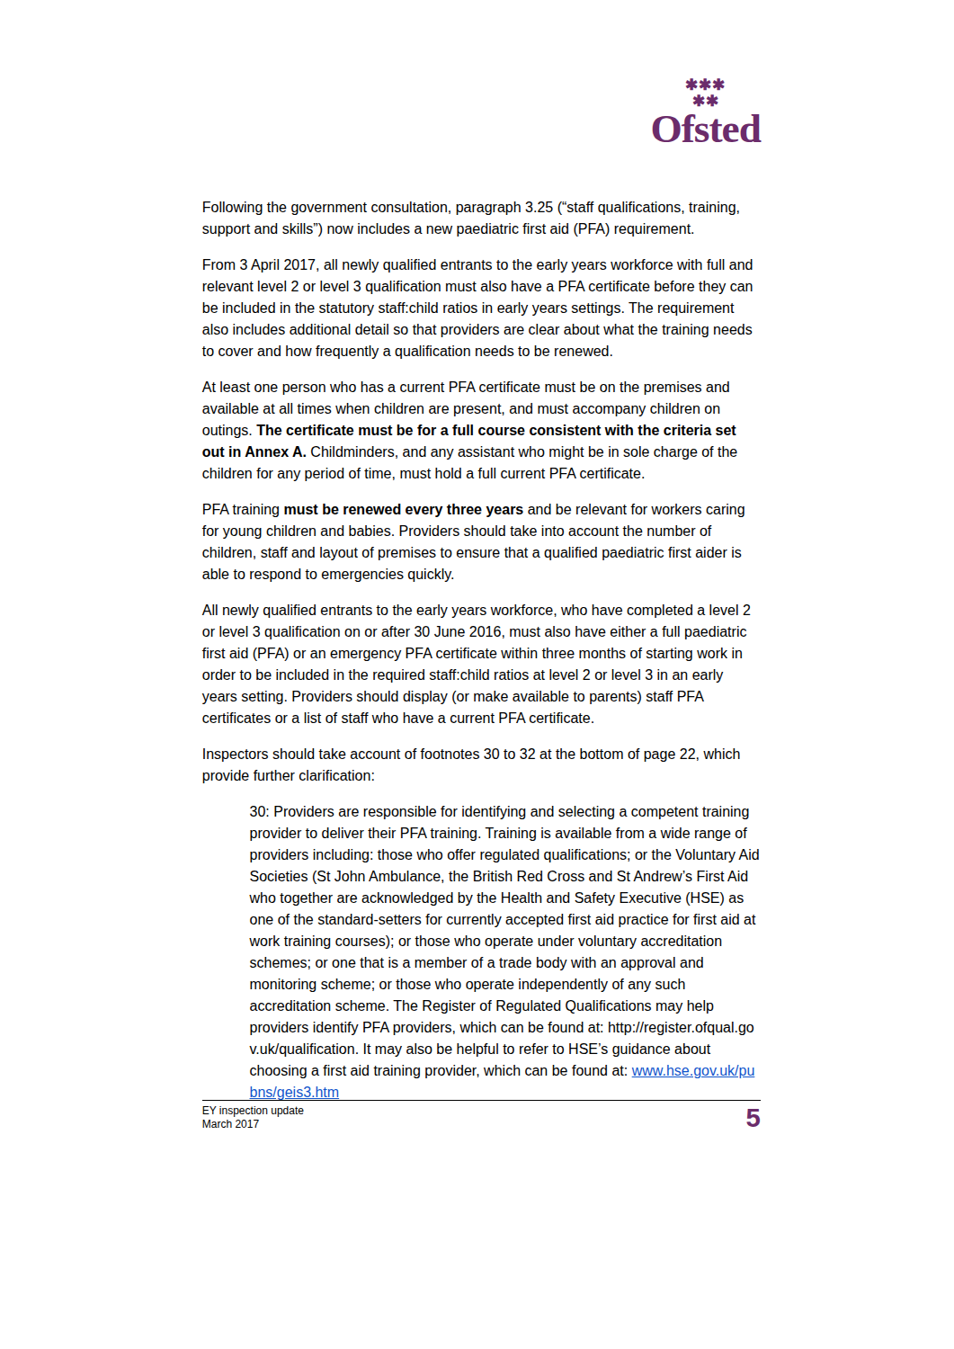✱✱✱
✱✱
Ofsted
Following the government consultation, paragraph 3.25 (“staff qualifications, training, support and skills”) now includes a new paediatric first aid (PFA) requirement.
From 3 April 2017, all newly qualified entrants to the early years workforce with full and relevant level 2 or level 3 qualification must also have a PFA certificate before they can be included in the statutory staff:child ratios in early years settings. The requirement also includes additional detail so that providers are clear about what the training needs to cover and how frequently a qualification needs to be renewed.
At least one person who has a current PFA certificate must be on the premises and available at all times when children are present, and must accompany children on outings. The certificate must be for a full course consistent with the criteria set out in Annex A. Childminders, and any assistant who might be in sole charge of the children for any period of time, must hold a full current PFA certificate.
PFA training must be renewed every three years and be relevant for workers caring for young children and babies. Providers should take into account the number of children, staff and layout of premises to ensure that a qualified paediatric first aider is able to respond to emergencies quickly.
All newly qualified entrants to the early years workforce, who have completed a level 2 or level 3 qualification on or after 30 June 2016, must also have either a full paediatric first aid (PFA) or an emergency PFA certificate within three months of starting work in order to be included in the required staff:child ratios at level 2 or level 3 in an early years setting. Providers should display (or make available to parents) staff PFA certificates or a list of staff who have a current PFA certificate.
Inspectors should take account of footnotes 30 to 32 at the bottom of page 22, which provide further clarification:
30: Providers are responsible for identifying and selecting a competent training provider to deliver their PFA training. Training is available from a wide range of providers including: those who offer regulated qualifications; or the Voluntary Aid Societies (St John Ambulance, the British Red Cross and St Andrew’s First Aid who together are acknowledged by the Health and Safety Executive (HSE) as one of the standard-setters for currently accepted first aid practice for first aid at work training courses); or those who operate under voluntary accreditation schemes; or one that is a member of a trade body with an approval and monitoring scheme; or those who operate independently of any such accreditation scheme. The Register of Regulated Qualifications may help providers identify PFA providers, which can be found at: http://register.ofqual.gov.uk/qualification. It may also be helpful to refer to HSE’s guidance about choosing a first aid training provider, which can be found at: www.hse.gov.uk/pubns/geis3.htm
EY inspection update
March 2017
5